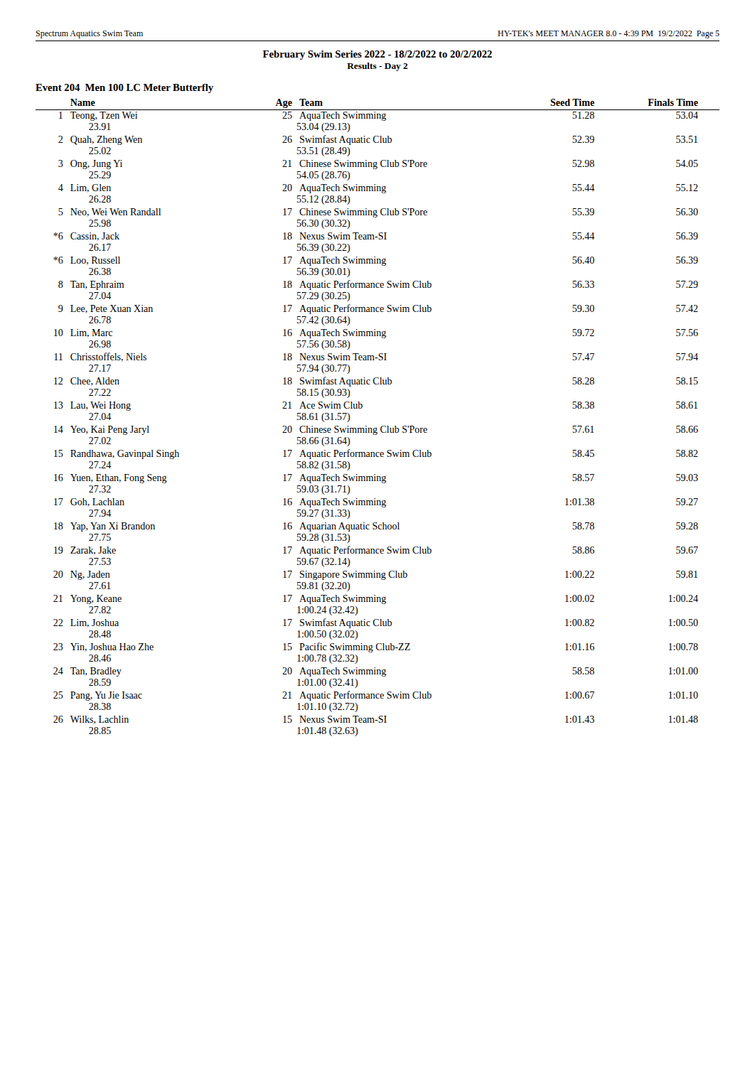Spectrum Aquatics Swim Team HY-TEK's MEET MANAGER 8.0 - 4:39 PM 19/2/2022 Page 5
February Swim Series 2022 - 18/2/2022 to 20/2/2022
Results - Day 2
Event 204 Men 100 LC Meter Butterfly
| | Name | Age | Team | Seed Time | Finals Time |
| --- | --- | --- | --- | --- | --- |
| 1 | Teong, Tzen Wei | 25 | AquaTech Swimming | 51.28 | 53.04 |
| | 23.91 | | 53.04 (29.13) | | |
| 2 | Quah, Zheng Wen | 26 | Swimfast Aquatic Club | 52.39 | 53.51 |
| | 25.02 | | 53.51 (28.49) | | |
| 3 | Ong, Jung Yi | 21 | Chinese Swimming Club S'Pore | 52.98 | 54.05 |
| | 25.29 | | 54.05 (28.76) | | |
| 4 | Lim, Glen | 20 | AquaTech Swimming | 55.44 | 55.12 |
| | 26.28 | | 55.12 (28.84) | | |
| 5 | Neo, Wei Wen Randall | 17 | Chinese Swimming Club S'Pore | 55.39 | 56.30 |
| | 25.98 | | 56.30 (30.32) | | |
| *6 | Cassin, Jack | 18 | Nexus Swim Team-SI | 55.44 | 56.39 |
| | 26.17 | | 56.39 (30.22) | | |
| *6 | Loo, Russell | 17 | AquaTech Swimming | 56.40 | 56.39 |
| | 26.38 | | 56.39 (30.01) | | |
| 8 | Tan, Ephraim | 18 | Aquatic Performance Swim Club | 56.33 | 57.29 |
| | 27.04 | | 57.29 (30.25) | | |
| 9 | Lee, Pete Xuan Xian | 17 | Aquatic Performance Swim Club | 59.30 | 57.42 |
| | 26.78 | | 57.42 (30.64) | | |
| 10 | Lim, Marc | 16 | AquaTech Swimming | 59.72 | 57.56 |
| | 26.98 | | 57.56 (30.58) | | |
| 11 | Chrisstoffels, Niels | 18 | Nexus Swim Team-SI | 57.47 | 57.94 |
| | 27.17 | | 57.94 (30.77) | | |
| 12 | Chee, Alden | 18 | Swimfast Aquatic Club | 58.28 | 58.15 |
| | 27.22 | | 58.15 (30.93) | | |
| 13 | Lau, Wei Hong | 21 | Ace Swim Club | 58.38 | 58.61 |
| | 27.04 | | 58.61 (31.57) | | |
| 14 | Yeo, Kai Peng Jaryl | 20 | Chinese Swimming Club S'Pore | 57.61 | 58.66 |
| | 27.02 | | 58.66 (31.64) | | |
| 15 | Randhawa, Gavinpal Singh | 17 | Aquatic Performance Swim Club | 58.45 | 58.82 |
| | 27.24 | | 58.82 (31.58) | | |
| 16 | Yuen, Ethan, Fong Seng | 17 | AquaTech Swimming | 58.57 | 59.03 |
| | 27.32 | | 59.03 (31.71) | | |
| 17 | Goh, Lachlan | 16 | AquaTech Swimming | 1:01.38 | 59.27 |
| | 27.94 | | 59.27 (31.33) | | |
| 18 | Yap, Yan Xi Brandon | 16 | Aquarian Aquatic School | 58.78 | 59.28 |
| | 27.75 | | 59.28 (31.53) | | |
| 19 | Zarak, Jake | 17 | Aquatic Performance Swim Club | 58.86 | 59.67 |
| | 27.53 | | 59.67 (32.14) | | |
| 20 | Ng, Jaden | 17 | Singapore Swimming Club | 1:00.22 | 59.81 |
| | 27.61 | | 59.81 (32.20) | | |
| 21 | Yong, Keane | 17 | AquaTech Swimming | 1:00.02 | 1:00.24 |
| | 27.82 | | 1:00.24 (32.42) | | |
| 22 | Lim, Joshua | 17 | Swimfast Aquatic Club | 1:00.82 | 1:00.50 |
| | 28.48 | | 1:00.50 (32.02) | | |
| 23 | Yin, Joshua Hao Zhe | 15 | Pacific Swimming Club-ZZ | 1:01.16 | 1:00.78 |
| | 28.46 | | 1:00.78 (32.32) | | |
| 24 | Tan, Bradley | 20 | AquaTech Swimming | 58.58 | 1:01.00 |
| | 28.59 | | 1:01.00 (32.41) | | |
| 25 | Pang, Yu Jie Isaac | 21 | Aquatic Performance Swim Club | 1:00.67 | 1:01.10 |
| | 28.38 | | 1:01.10 (32.72) | | |
| 26 | Wilks, Lachlin | 15 | Nexus Swim Team-SI | 1:01.43 | 1:01.48 |
| | 28.85 | | 1:01.48 (32.63) | | |